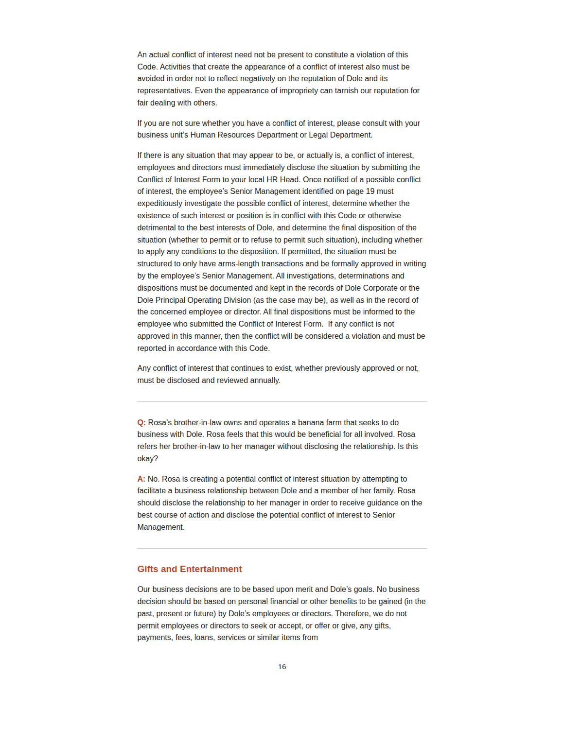An actual conflict of interest need not be present to constitute a violation of this Code. Activities that create the appearance of a conflict of interest also must be avoided in order not to reflect negatively on the reputation of Dole and its representatives. Even the appearance of impropriety can tarnish our reputation for fair dealing with others.
If you are not sure whether you have a conflict of interest, please consult with your business unit’s Human Resources Department or Legal Department.
If there is any situation that may appear to be, or actually is, a conflict of interest, employees and directors must immediately disclose the situation by submitting the Conflict of Interest Form to your local HR Head. Once notified of a possible conflict of interest, the employee’s Senior Management identified on page 19 must expeditiously investigate the possible conflict of interest, determine whether the existence of such interest or position is in conflict with this Code or otherwise detrimental to the best interests of Dole, and determine the final disposition of the situation (whether to permit or to refuse to permit such situation), including whether to apply any conditions to the disposition. If permitted, the situation must be structured to only have arms-length transactions and be formally approved in writing by the employee’s Senior Management. All investigations, determinations and dispositions must be documented and kept in the records of Dole Corporate or the Dole Principal Operating Division (as the case may be), as well as in the record of the concerned employee or director. All final dispositions must be informed to the employee who submitted the Conflict of Interest Form. If any conflict is not approved in this manner, then the conflict will be considered a violation and must be reported in accordance with this Code.
Any conflict of interest that continues to exist, whether previously approved or not, must be disclosed and reviewed annually.
Q: Rosa’s brother-in-law owns and operates a banana farm that seeks to do business with Dole. Rosa feels that this would be beneficial for all involved. Rosa refers her brother-in-law to her manager without disclosing the relationship. Is this okay?
A: No. Rosa is creating a potential conflict of interest situation by attempting to facilitate a business relationship between Dole and a member of her family. Rosa should disclose the relationship to her manager in order to receive guidance on the best course of action and disclose the potential conflict of interest to Senior Management.
Gifts and Entertainment
Our business decisions are to be based upon merit and Dole’s goals. No business decision should be based on personal financial or other benefits to be gained (in the past, present or future) by Dole’s employees or directors. Therefore, we do not permit employees or directors to seek or accept, or offer or give, any gifts, payments, fees, loans, services or similar items from
16